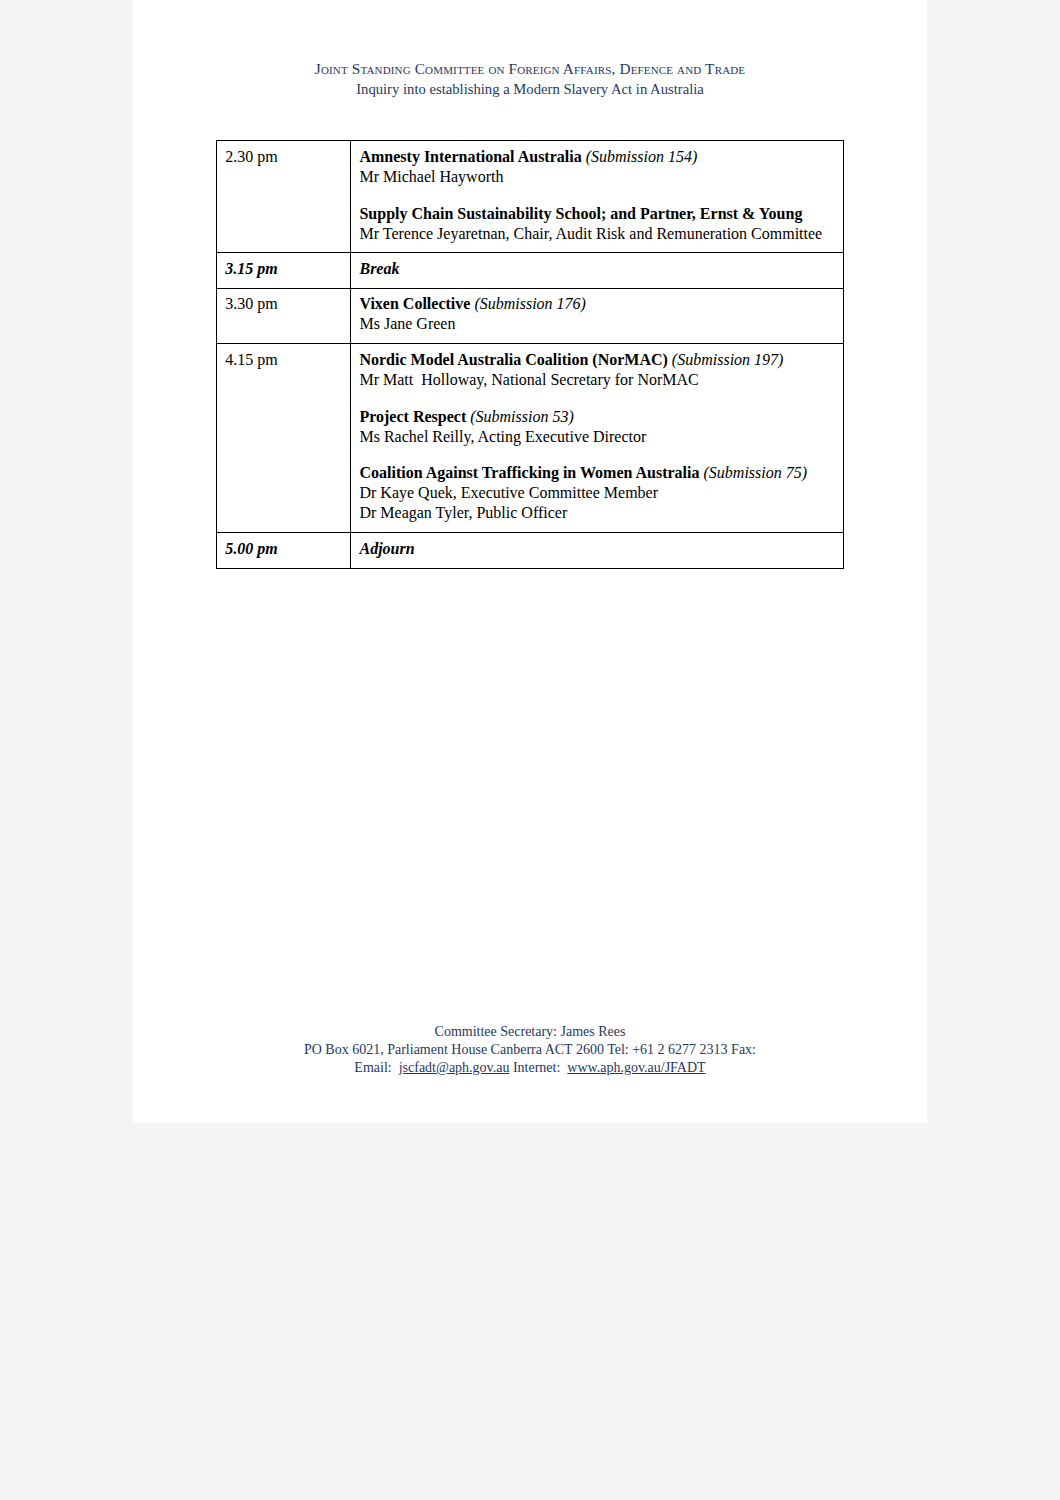Joint Standing Committee on Foreign Affairs, Defence and Trade
Inquiry into establishing a Modern Slavery Act in Australia
| 2.30 pm | Amnesty International Australia (Submission 154) Mr Michael Hayworth Supply Chain Sustainability School; and Partner, Ernst & Young Mr Terence Jeyaretnan, Chair, Audit Risk and Remuneration Committee |
| 3.15 pm | Break |
| 3.30 pm | Vixen Collective (Submission 176) Ms Jane Green |
| 4.15 pm | Nordic Model Australia Coalition (NorMAC) (Submission 197) Mr Matt Holloway, National Secretary for NorMAC Project Respect (Submission 53) Ms Rachel Reilly, Acting Executive Director Coalition Against Trafficking in Women Australia (Submission 75) Dr Kaye Quek, Executive Committee Member Dr Meagan Tyler, Public Officer |
| 5.00 pm | Adjourn |
Committee Secretary: James Rees
PO Box 6021, Parliament House Canberra ACT 2600 Tel: +61 2 6277 2313 Fax:
Email: jscfadt@aph.gov.au Internet: www.aph.gov.au/JFADT